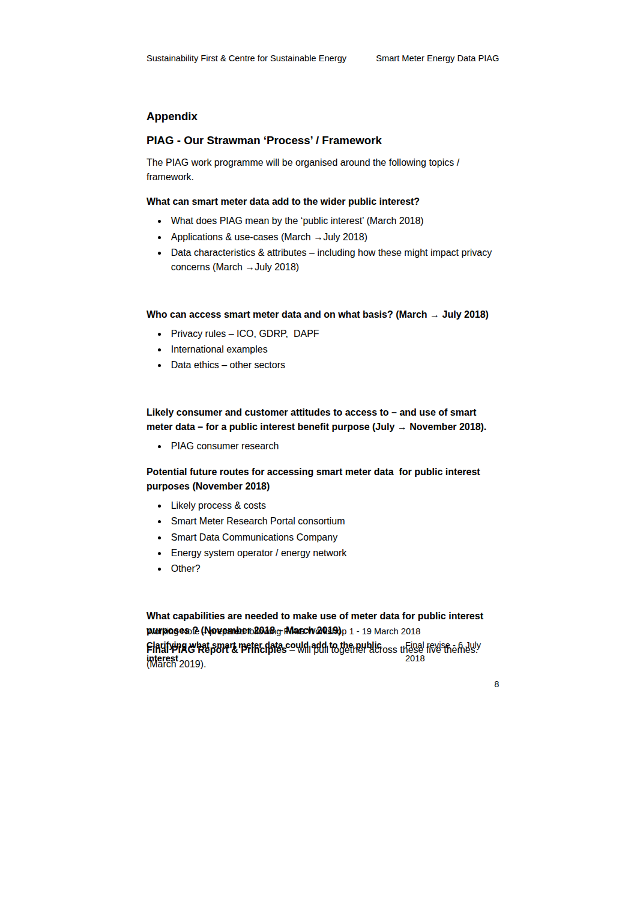Sustainability First & Centre for Sustainable Energy Smart Meter Energy Data PIAG
Appendix
PIAG - Our Strawman ‘Process’ / Framework
The PIAG work programme will be organised around the following topics / framework.
What can smart meter data add to the wider public interest?
What does PIAG mean by the ‘public interest’ (March 2018)
Applications & use-cases (March →July 2018)
Data characteristics & attributes – including how these might impact privacy concerns (March →July 2018)
Who can access smart meter data and on what basis? (March → July 2018)
Privacy rules – ICO, GDRP, DAPF
International examples
Data ethics – other sectors
Likely consumer and customer attitudes to access to – and use of smart meter data – for a public interest benefit purpose (July → November 2018).
PIAG consumer research
Potential future routes for accessing smart meter data for public interest purposes (November 2018)
Likely process & costs
Smart Meter Research Portal consortium
Smart Data Communications Company
Energy system operator / energy network
Other?
What capabilities are needed to make use of meter data for public interest purposes ? (November 2018 – March 2019)
Final PIAG Report & Principles – will pull together across these five themes. (March 2019).
Working Note – prepared following PIAG Workshop 1 - 19 March 2018
Clarifying what smart meter data could add to the public interest Final revise - 6 July 2018
8